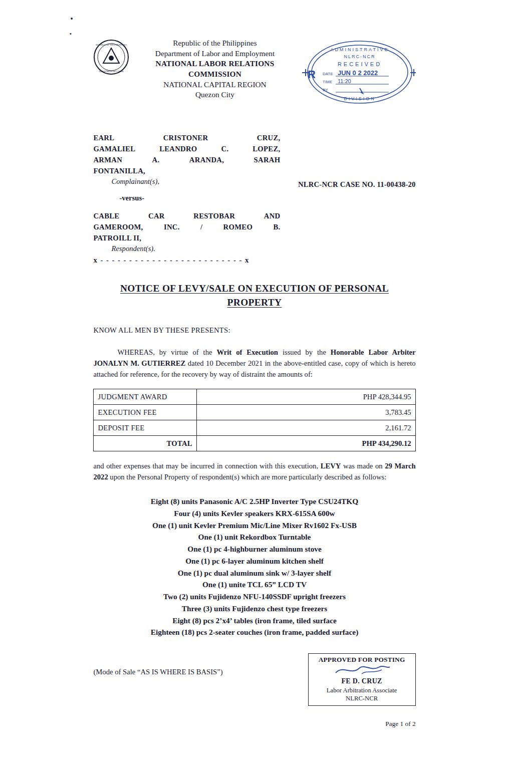• •
REPUBLIC OF THE PHILIPPINES DEPARTMENT OF LABOR
Republic of the Philippines
Department of Labor and Employment
NATIONAL LABOR RELATIONS COMMISSION
NATIONAL CAPITAL REGION
Quezon City
ADMINISTRATIVE NLRC-NCR RECEIVED DIVISION DATE TIME BY JUN 0 2 2022 11:20 R
EARL CRISTONER CRUZ,
GAMALIEL LEANDRO C. LOPEZ,
ARMAN A. ARANDA, SARAH
FONTANILLA,
Complainant(s),
-versus-
CABLE CAR RESTOBAR AND
GAMEROOM, INC./ROMEO B.
PATROILL II,
Respondent(s).
x - - - - - - - - - - - - - - - - - - - - - - - - - x
NLRC-NCR CASE NO. 11-00438-20
NOTICE OF LEVY/SALE ON EXECUTION OF PERSONAL
PROPERTY
KNOW ALL MEN BY THESE PRESENTS:
WHEREAS, by virtue of the Writ of Execution issued by the Honorable Labor Arbiter JONALYN M. GUTIERREZ dated 10 December 2021 in the above-entitled case, copy of which is hereto attached for reference, for the recovery by way of distraint the amounts of:
| JUDGMENT AWARD | PHP 428,344.95 |
| EXECUTION FEE | 3,783.45 |
| DEPOSIT FEE | 2,161.72 |
| TOTAL | PHP 434,290.12 |
and other expenses that may be incurred in connection with this execution, LEVY was made on 29 March 2022 upon the Personal Property of respondent(s) which are more particularly described as follows:
Eight (8) units Panasonic A/C 2.5HP Inverter Type CSU24TKQ
Four (4) units Kevler speakers KRX-615SA 600w
One (1) unit Kevler Premium Mic/Line Mixer Rv1602 Fx-USB
One (1) unit Rekordbox Turntable
One (1) pc 4-highburner aluminum stove
One (1) pc 6-layer aluminum kitchen shelf
One (1) pc dual aluminum sink w/ 3-layer shelf
One (1) unite TCL 65” LCD TV
Two (2) units Fujidenzo NFU-140SSDF upright freezers
Three (3) units Fujidenzo chest type freezers
Eight (8) pcs 2’x4’ tables (iron frame, tiled surface
Eighteen (18) pcs 2-seater couches (iron frame, padded surface)
(Mode of Sale “AS IS WHERE IS BASIS”)
APPROVED FOR POSTING
FE D. CRUZ
Labor Arbitration Associate
NLRC-NCR
Page 1 of 2